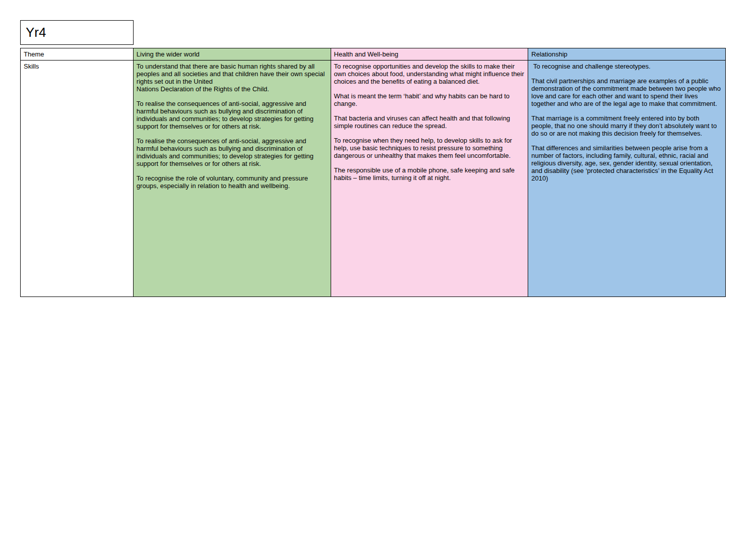| Yr4 | | | |
| Theme | Living the wider world | Health and Well-being | Relationship |
| Skills | To understand that there are basic human rights shared by all peoples and all societies and that children have their own special rights set out in the United Nations Declaration of the Rights of the Child. To realise the consequences of anti-social, aggressive and harmful behaviours such as bullying and discrimination of individuals and communities; to develop strategies for getting support for themselves or for others at risk. To realise the consequences of anti-social, aggressive and harmful behaviours such as bullying and discrimination of individuals and communities; to develop strategies for getting support for themselves or for others at risk. To recognise the role of voluntary, community and pressure groups, especially in relation to health and wellbeing. | To recognise opportunities and develop the skills to make their own choices about food, understanding what might influence their choices and the benefits of eating a balanced diet. What is meant the term ‘habit’ and why habits can be hard to change. That bacteria and viruses can affect health and that following simple routines can reduce the spread. To recognise when they need help, to develop skills to ask for help, use basic techniques to resist pressure to something dangerous or unhealthy that makes them feel uncomfortable. The responsible use of a mobile phone, safe keeping and safe habits – time limits, turning it off at night. | To recognise and challenge stereotypes. That civil partnerships and marriage are examples of a public demonstration of the commitment made between two people who love and care for each other and want to spend their lives together and who are of the legal age to make that commitment. That marriage is a commitment freely entered into by both people, that no one should marry if they don’t absolutely want to do so or are not making this decision freely for themselves. That differences and similarities between people arise from a number of factors, including family, cultural, ethnic, racial and religious diversity, age, sex, gender identity, sexual orientation, and disability (see ‘protected characteristics’ in the Equality Act 2010) |